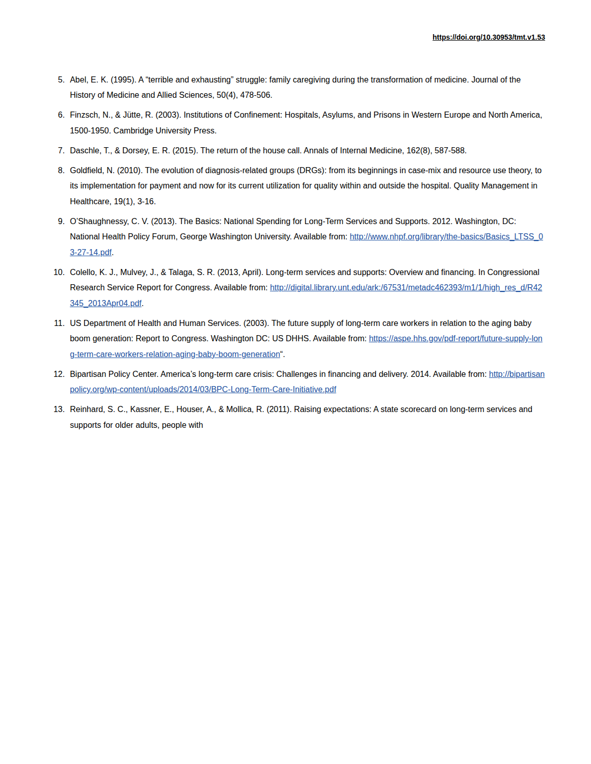https://doi.org/10.30953/tmt.v1.53
Abel, E. K. (1995). A “terrible and exhausting” struggle: family caregiving during the transformation of medicine. Journal of the History of Medicine and Allied Sciences, 50(4), 478-506.
Finzsch, N., & Jütte, R. (2003). Institutions of Confinement: Hospitals, Asylums, and Prisons in Western Europe and North America, 1500-1950. Cambridge University Press.
Daschle, T., & Dorsey, E. R. (2015). The return of the house call. Annals of Internal Medicine, 162(8), 587-588.
Goldfield, N. (2010). The evolution of diagnosis-related groups (DRGs): from its beginnings in case-mix and resource use theory, to its implementation for payment and now for its current utilization for quality within and outside the hospital. Quality Management in Healthcare, 19(1), 3-16.
O’Shaughnessy, C. V. (2013). The Basics: National Spending for Long-Term Services and Supports. 2012. Washington, DC: National Health Policy Forum, George Washington University. Available from: http://www.nhpf.org/library/the-basics/Basics_LTSS_03-27-14.pdf.
Colello, K. J., Mulvey, J., & Talaga, S. R. (2013, April). Long-term services and supports: Overview and financing. In Congressional Research Service Report for Congress. Available from: http://digital.library.unt.edu/ark:/67531/metadc462393/m1/1/high_res_d/R42345_2013Apr04.pdf.
US Department of Health and Human Services. (2003). The future supply of long-term care workers in relation to the aging baby boom generation: Report to Congress. Washington DC: US DHHS. Available from: https://aspe.hhs.gov/pdf-report/future-supply-long-term-care-workers-relation-aging-baby-boom-generation“.
Bipartisan Policy Center. America’s long-term care crisis: Challenges in financing and delivery. 2014. Available from: http://bipartisanpolicy.org/wp-content/uploads/2014/03/BPC-Long-Term-Care-Initiative.pdf
Reinhard, S. C., Kassner, E., Houser, A., & Mollica, R. (2011). Raising expectations: A state scorecard on long-term services and supports for older adults, people with